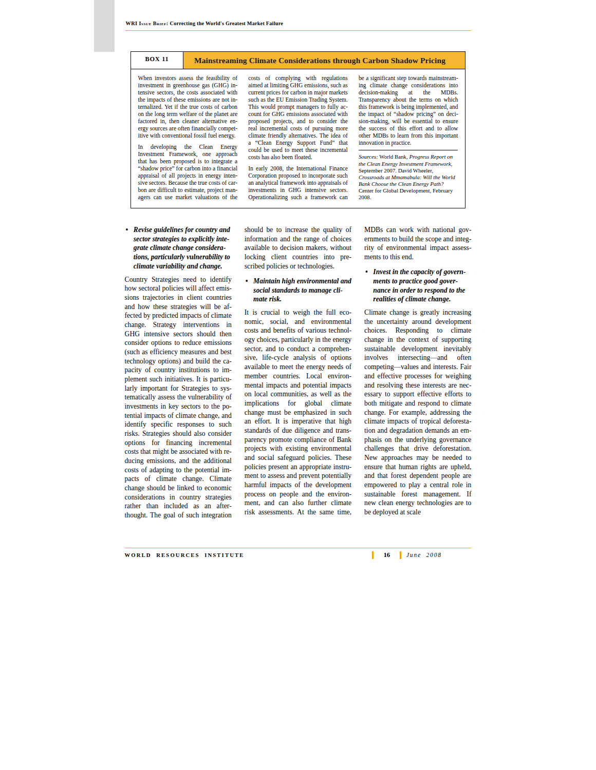WRI Issue Brief: Correcting the World's Greatest Market Failure
BOX 11
Mainstreaming Climate Considerations through Carbon Shadow Pricing
When investors assess the feasibility of investment in greenhouse gas (GHG) intensive sectors, the costs associated with the impacts of these emissions are not internalized. Yet if the true costs of carbon on the long term welfare of the planet are factored in, then cleaner alternative energy sources are often financially competitive with conventional fossil fuel energy.
In developing the Clean Energy Investment Framework, one approach that has been proposed is to integrate a “shadow price” for carbon into a financial appraisal of all projects in energy intensive sectors. Because the true costs of carbon are difficult to estimate, project managers can use market valuations of the costs of complying with regulations aimed at limiting GHG emissions, such as current prices for carbon in major markets such as the EU Emission Trading System. This would prompt managers to fully account for GHG emissions associated with proposed projects, and to consider the real incremental costs of pursuing more climate friendly alternatives. The idea of a “Clean Energy Support Fund” that could be used to meet these incremental costs has also been floated.
In early 2008, the International Finance Corporation proposed to incorporate such an analytical framework into appraisals of investments in GHG intensive sectors. Operationalizing such a framework can be a significant step towards mainstreaming climate change considerations into decision-making at the MDBs. Transparency about the terms on which this framework is being implemented, and the impact of “shadow pricing” on decision-making, will be essential to ensure the success of this effort and to allow other MDBs to learn from this important innovation in practice.
Sources: World Bank, Progress Report on the Clean Energy Investment Framework, September 2007. David Wheeler, Crossroads at Mmamabula: Will the World Bank Choose the Clean Energy Path? Center for Global Development, February 2008.
Revise guidelines for country and sector strategies to explicitly integrate climate change considerations, particularly vulnerability to climate variability and change.
Country Strategies need to identify how sectoral policies will affect emissions trajectories in client countries and how these strategies will be affected by predicted impacts of climate change. Strategy interventions in GHG intensive sectors should then consider options to reduce emissions (such as efficiency measures and best technology options) and build the capacity of country institutions to implement such initiatives. It is particularly important for Strategies to systematically assess the vulnerability of investments in key sectors to the potential impacts of climate change, and identify specific responses to such risks. Strategies should also consider options for financing incremental costs that might be associated with reducing emissions, and the additional costs of adapting to the potential impacts of climate change. Climate change should be linked to economic considerations in country strategies rather than included as an afterthought. The goal of such integration should be to increase the quality of information and the range of choices available to decision makers, without locking client countries into prescribed policies or technologies.
Maintain high environmental and social standards to manage climate risk.
It is crucial to weigh the full economic, social, and environmental costs and benefits of various technology choices, particularly in the energy sector, and to conduct a comprehensive, life-cycle analysis of options available to meet the energy needs of member countries. Local environmental impacts and potential impacts on local communities, as well as the implications for global climate change must be emphasized in such an effort. It is imperative that high standards of due diligence and transparency promote compliance of Bank projects with existing environmental and social safeguard policies. These policies present an appropriate instrument to assess and prevent potentially harmful impacts of the development process on people and the environment, and can also further climate risk assessments. At the same time, MDBs can work with national governments to build the scope and integrity of environmental impact assessments to this end.
Invest in the capacity of governments to practice good governance in order to respond to the realities of climate change.
Climate change is greatly increasing the uncertainty around development choices. Responding to climate change in the context of supporting sustainable development inevitably involves intersecting—and often competing—values and interests. Fair and effective processes for weighing and resolving these interests are necessary to support effective efforts to both mitigate and respond to climate change. For example, addressing the climate impacts of tropical deforestation and degradation demands an emphasis on the underlying governance challenges that drive deforestation. New approaches may be needed to ensure that human rights are upheld, and that forest dependent people are empowered to play a central role in sustainable forest management. If new clean energy technologies are to be deployed at scale
WORLD RESOURCES INSTITUTE
16
June 2008